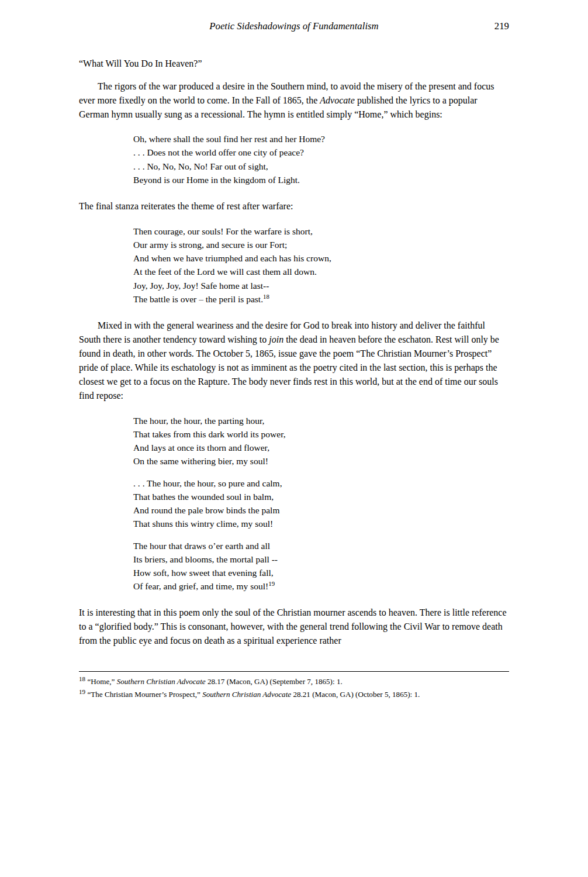Poetic Sideshadowings of Fundamentalism 219
“What Will You Do In Heaven?”
The rigors of the war produced a desire in the Southern mind, to avoid the misery of the present and focus ever more fixedly on the world to come. In the Fall of 1865, the Advocate published the lyrics to a popular German hymn usually sung as a recessional. The hymn is entitled simply “Home,” which begins:
Oh, where shall the soul find her rest and her Home?
. . . Does not the world offer one city of peace?
. . . No, No, No, No! Far out of sight,
Beyond is our Home in the kingdom of Light.
The final stanza reiterates the theme of rest after warfare:
Then courage, our souls! For the warfare is short,
Our army is strong, and secure is our Fort;
And when we have triumphed and each has his crown,
At the feet of the Lord we will cast them all down.
Joy, Joy, Joy, Joy! Safe home at last--
The battle is over – the peril is past.18
Mixed in with the general weariness and the desire for God to break into history and deliver the faithful South there is another tendency toward wishing to join the dead in heaven before the eschaton. Rest will only be found in death, in other words. The October 5, 1865, issue gave the poem “The Christian Mourner’s Prospect” pride of place. While its eschatology is not as imminent as the poetry cited in the last section, this is perhaps the closest we get to a focus on the Rapture. The body never finds rest in this world, but at the end of time our souls find repose:
The hour, the hour, the parting hour,
That takes from this dark world its power,
And lays at once its thorn and flower,
On the same withering bier, my soul!
. . . The hour, the hour, so pure and calm,
That bathes the wounded soul in balm,
And round the pale brow binds the palm
That shuns this wintry clime, my soul!
The hour that draws o’er earth and all
Its briers, and blooms, the mortal pall --
How soft, how sweet that evening fall,
Of fear, and grief, and time, my soul!19
It is interesting that in this poem only the soul of the Christian mourner ascends to heaven. There is little reference to a “glorified body.” This is consonant, however, with the general trend following the Civil War to remove death from the public eye and focus on death as a spiritual experience rather
18 “Home,” Southern Christian Advocate 28.17 (Macon, GA) (September 7, 1865): 1.
19 “The Christian Mourner’s Prospect,” Southern Christian Advocate 28.21 (Macon, GA) (October 5, 1865): 1.